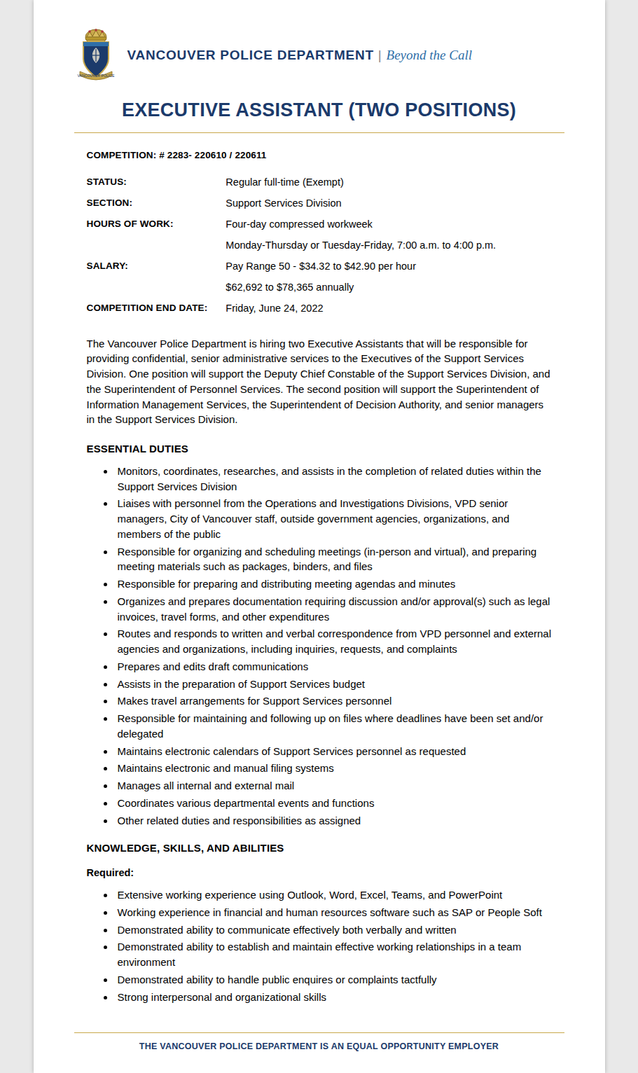VANCOUVER POLICE
VANCOUVER POLICE DEPARTMENT|Beyond the Call
EXECUTIVE ASSISTANT (TWO POSITIONS)
COMPETITION: # 2283- 220610 / 220611
| STATUS: | Regular full-time (Exempt) |
| SECTION: | Support Services Division |
| HOURS OF WORK: | Four-day compressed workweek |
| Monday-Thursday or Tuesday-Friday, 7:00 a.m. to 4:00 p.m. |
| SALARY: | Pay Range 50 - $34.32 to $42.90 per hour |
| $62,692 to $78,365 annually |
| COMPETITION END DATE: | Friday, June 24, 2022 |
The Vancouver Police Department is hiring two Executive Assistants that will be responsible for providing confidential, senior administrative services to the Executives of the Support Services Division. One position will support the Deputy Chief Constable of the Support Services Division, and the Superintendent of Personnel Services. The second position will support the Superintendent of Information Management Services, the Superintendent of Decision Authority, and senior managers in the Support Services Division.
ESSENTIAL DUTIES
Monitors, coordinates, researches, and assists in the completion of related duties within the Support Services Division
Liaises with personnel from the Operations and Investigations Divisions, VPD senior managers, City of Vancouver staff, outside government agencies, organizations, and members of the public
Responsible for organizing and scheduling meetings (in-person and virtual), and preparing meeting materials such as packages, binders, and files
Responsible for preparing and distributing meeting agendas and minutes
Organizes and prepares documentation requiring discussion and/or approval(s) such as legal invoices, travel forms, and other expenditures
Routes and responds to written and verbal correspondence from VPD personnel and external agencies and organizations, including inquiries, requests, and complaints
Prepares and edits draft communications
Assists in the preparation of Support Services budget
Makes travel arrangements for Support Services personnel
Responsible for maintaining and following up on files where deadlines have been set and/or delegated
Maintains electronic calendars of Support Services personnel as requested
Maintains electronic and manual filing systems
Manages all internal and external mail
Coordinates various departmental events and functions
Other related duties and responsibilities as assigned
KNOWLEDGE, SKILLS, AND ABILITIES
Required:
Extensive working experience using Outlook, Word, Excel, Teams, and PowerPoint
Working experience in financial and human resources software such as SAP or People Soft
Demonstrated ability to communicate effectively both verbally and written
Demonstrated ability to establish and maintain effective working relationships in a team environment
Demonstrated ability to handle public enquires or complaints tactfully
Strong interpersonal and organizational skills
THE VANCOUVER POLICE DEPARTMENT IS AN EQUAL OPPORTUNITY EMPLOYER